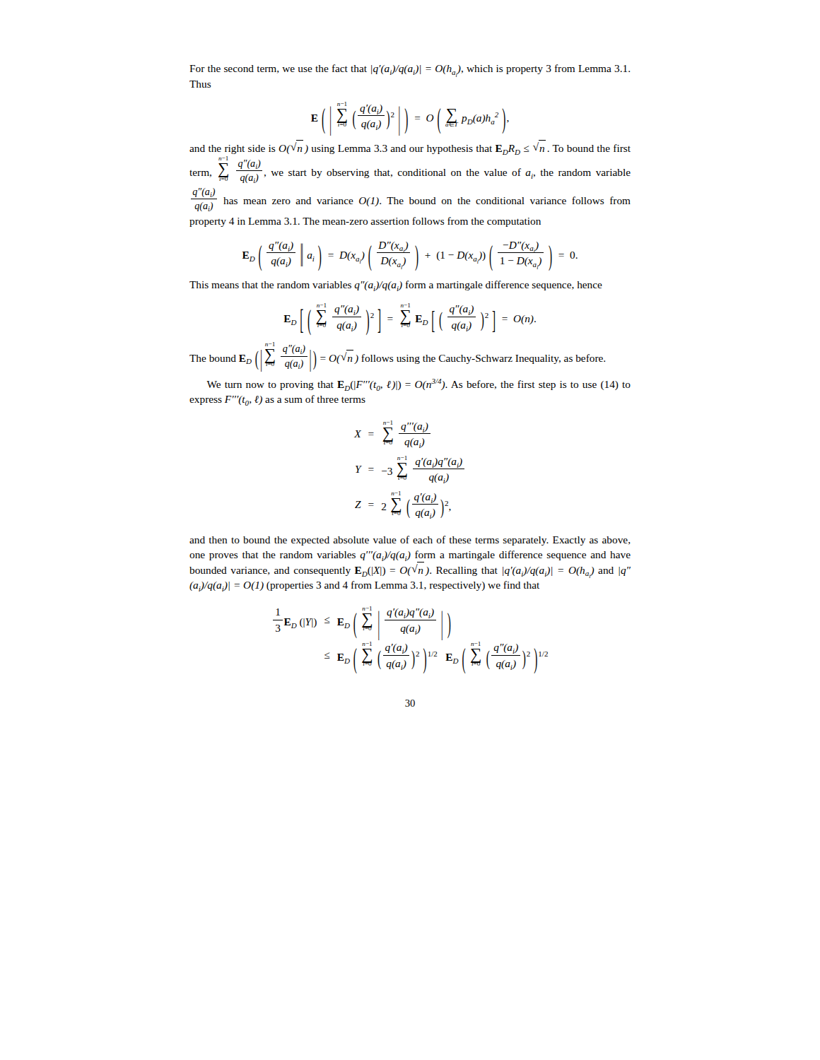For the second term, we use the fact that |q′(ai)/q(ai)| = O(hai), which is property 3 from Lemma 3.1. Thus
E ( | n−1∑i=0 (q′(ai) q(ai))2 | ) = O ( ∑a∈T pD(a)ha2 ),
and the right side is O(n) using Lemma 3.3 and our hypothesis that EDRD ≤ n. To bound the first term, n−1∑i=0 q″(ai) q(ai), we start by observing that, conditional on the value of ai, the random variable q″(ai) q(ai) has mean zero and variance O(1). The bound on the conditional variance follows from property 4 in Lemma 3.1. The mean-zero assertion follows from the computation
ED ( q″(ai) q(ai) ‖ ai ) = D(xai) ( D″(xai) D(xai) ) + (1 − D(xai)) ( −D″(xai) 1 − D(xai) ) = 0.
This means that the random variables q″(ai)/q(ai) form a martingale difference sequence, hence
ED [ ( n−1∑i=0 q″(ai) q(ai) )2 ] = n−1∑i=0 ED [ ( q″(ai) q(ai) )2 ] = O(n).
The bound ED (|n−1∑i=0 q″(ai) q(ai)|) = O(n) follows using the Cauchy-Schwarz Inequality, as before.
We turn now to proving that ED(|F′′′(t0, ℓ)|) = O(n3/4). As before, the first step is to use (14) to express F′′′(t0, ℓ) as a sum of three terms
| X | = | n −1 ∑ t =0 q′′′(a i ) q(a i ) |
| Y | = | −3 n −1 ∑ t =0 q′(a i )q″(a i ) q(a i ) |
| Z | = | 2 n −1 ∑ t =0 ( q′(a i ) q(a i ) ) 2 , |
and then to bound the expected absolute value of each of these terms separately. Exactly as above, one proves that the random variables q′′′(ai)/q(ai) form a martingale difference sequence and have bounded variance, and consequently ED(|X|) = O(n). Recalling that |q′(ai)/q(ai)| = O(hai) and |q″(ai)/q(ai)| = O(1) (properties 3 and 4 from Lemma 3.1, respectively) we find that
| 1 3 E D (/ Y /) | ≤ | E D ( n −1 ∑ i =0 / q′(a i )q″(a i ) q(a i ) / ) |
| | ≤ | E D ( n −1 ∑ i =0 ( q′(a i ) q(a i ) ) 2 ) 1/2 E D ( n −1 ∑ i =0 ( q″(a i ) q(a i ) ) 2 ) 1/2 |
30